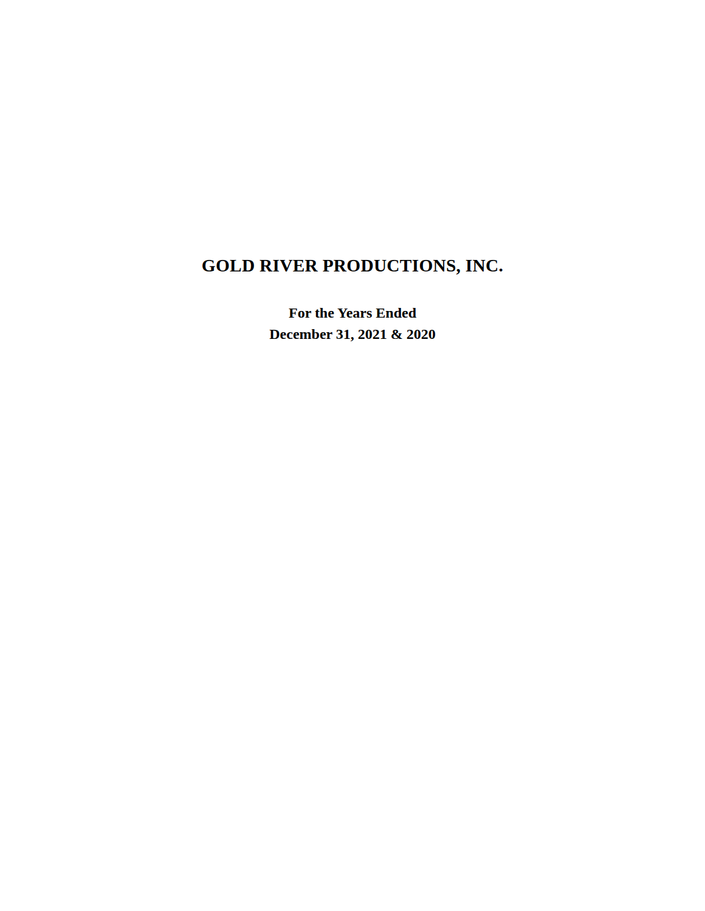GOLD RIVER PRODUCTIONS, INC.
For the Years Ended
December 31, 2021 & 2020